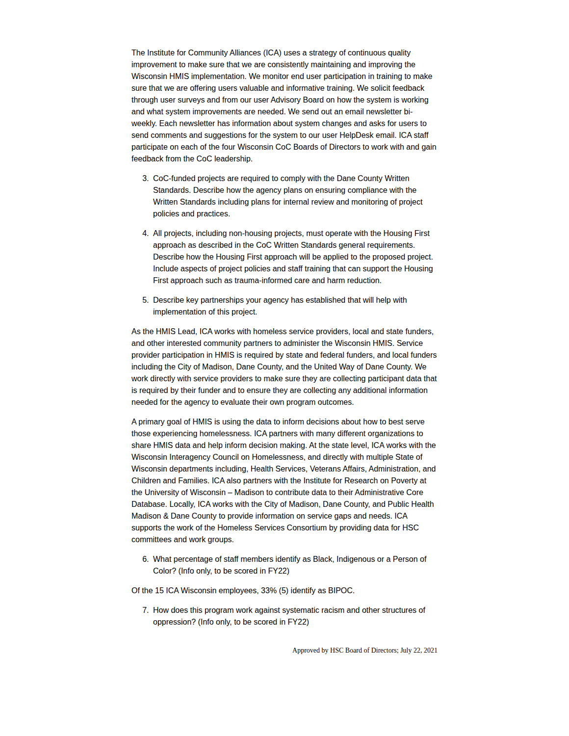The Institute for Community Alliances (ICA) uses a strategy of continuous quality improvement to make sure that we are consistently maintaining and improving the Wisconsin HMIS implementation. We monitor end user participation in training to make sure that we are offering users valuable and informative training. We solicit feedback through user surveys and from our user Advisory Board on how the system is working and what system improvements are needed. We send out an email newsletter bi-weekly. Each newsletter has information about system changes and asks for users to send comments and suggestions for the system to our user HelpDesk email. ICA staff participate on each of the four Wisconsin CoC Boards of Directors to work with and gain feedback from the CoC leadership.
CoC-funded projects are required to comply with the Dane County Written Standards. Describe how the agency plans on ensuring compliance with the Written Standards including plans for internal review and monitoring of project policies and practices.
All projects, including non-housing projects, must operate with the Housing First approach as described in the CoC Written Standards general requirements. Describe how the Housing First approach will be applied to the proposed project. Include aspects of project policies and staff training that can support the Housing First approach such as trauma-informed care and harm reduction.
Describe key partnerships your agency has established that will help with implementation of this project.
As the HMIS Lead, ICA works with homeless service providers, local and state funders, and other interested community partners to administer the Wisconsin HMIS. Service provider participation in HMIS is required by state and federal funders, and local funders including the City of Madison, Dane County, and the United Way of Dane County. We work directly with service providers to make sure they are collecting participant data that is required by their funder and to ensure they are collecting any additional information needed for the agency to evaluate their own program outcomes.
A primary goal of HMIS is using the data to inform decisions about how to best serve those experiencing homelessness. ICA partners with many different organizations to share HMIS data and help inform decision making. At the state level, ICA works with the Wisconsin Interagency Council on Homelessness, and directly with multiple State of Wisconsin departments including, Health Services, Veterans Affairs, Administration, and Children and Families. ICA also partners with the Institute for Research on Poverty at the University of Wisconsin – Madison to contribute data to their Administrative Core Database. Locally, ICA works with the City of Madison, Dane County, and Public Health Madison & Dane County to provide information on service gaps and needs. ICA supports the work of the Homeless Services Consortium by providing data for HSC committees and work groups.
What percentage of staff members identify as Black, Indigenous or a Person of Color? (Info only, to be scored in FY22)
Of the 15 ICA Wisconsin employees, 33% (5) identify as BIPOC.
How does this program work against systematic racism and other structures of oppression? (Info only, to be scored in FY22)
Approved by HSC Board of Directors; July 22, 2021